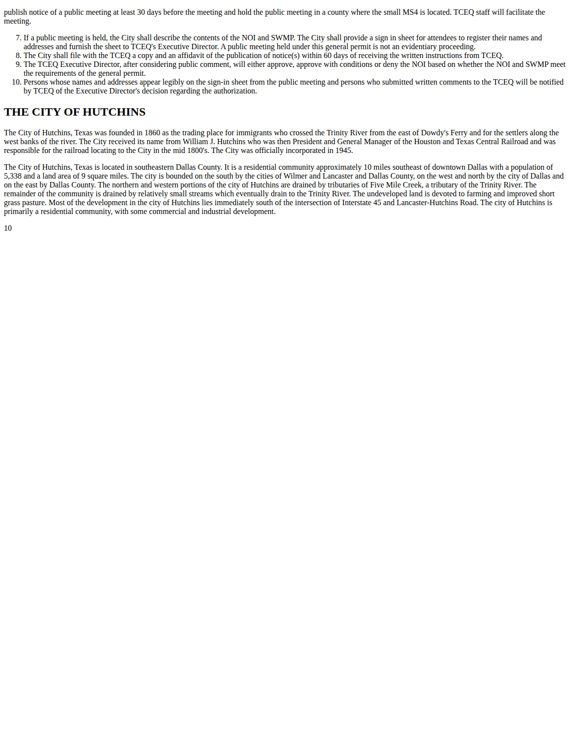publish notice of a public meeting at least 30 days before the meeting and hold the public meeting in a county where the small MS4 is located. TCEQ staff will facilitate the meeting.
If a public meeting is held, the City shall describe the contents of the NOI and SWMP. The City shall provide a sign in sheet for attendees to register their names and addresses and furnish the sheet to TCEQ's Executive Director. A public meeting held under this general permit is not an evidentiary proceeding.
The City shall file with the TCEQ a copy and an affidavit of the publication of notice(s) within 60 days of receiving the written instructions from TCEQ.
The TCEQ Executive Director, after considering public comment, will either approve, approve with conditions or deny the NOI based on whether the NOI and SWMP meet the requirements of the general permit.
Persons whose names and addresses appear legibly on the sign-in sheet from the public meeting and persons who submitted written comments to the TCEQ will be notified by TCEQ of the Executive Director's decision regarding the authorization.
THE CITY OF HUTCHINS
The City of Hutchins, Texas was founded in 1860 as the trading place for immigrants who crossed the Trinity River from the east of Dowdy's Ferry and for the settlers along the west banks of the river. The City received its name from William J. Hutchins who was then President and General Manager of the Houston and Texas Central Railroad and was responsible for the railroad locating to the City in the mid 1800's. The City was officially incorporated in 1945.
The City of Hutchins, Texas is located in southeastern Dallas County. It is a residential community approximately 10 miles southeast of downtown Dallas with a population of 5,338 and a land area of 9 square miles. The city is bounded on the south by the cities of Wilmer and Lancaster and Dallas County, on the west and north by the city of Dallas and on the east by Dallas County. The northern and western portions of the city of Hutchins are drained by tributaries of Five Mile Creek, a tributary of the Trinity River. The remainder of the community is drained by relatively small streams which eventually drain to the Trinity River. The undeveloped land is devoted to farming and improved short grass pasture. Most of the development in the city of Hutchins lies immediately south of the intersection of Interstate 45 and Lancaster-Hutchins Road. The city of Hutchins is primarily a residential community, with some commercial and industrial development.
10